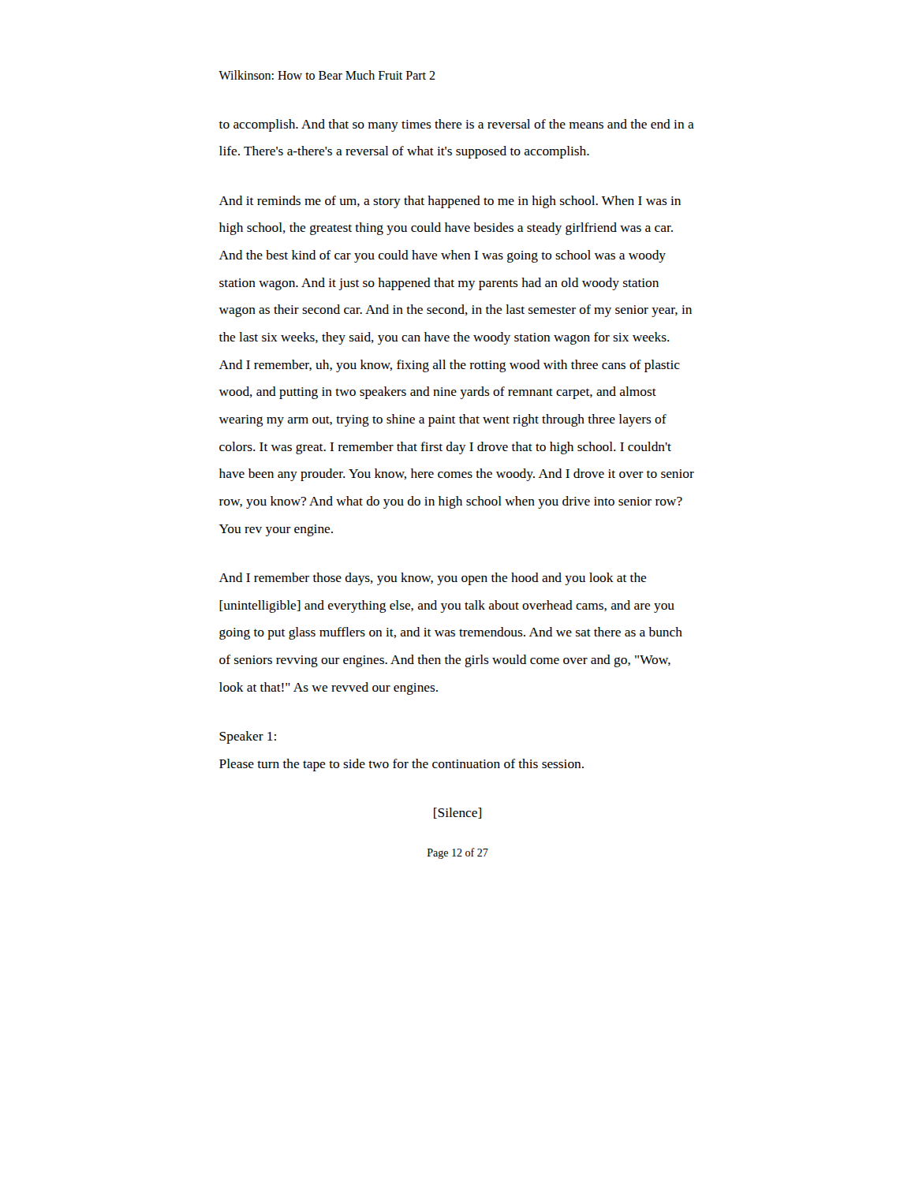Wilkinson: How to Bear Much Fruit Part 2
to accomplish. And that so many times there is a reversal of the means and the end in a life. There's a-there's a reversal of what it's supposed to accomplish.
And it reminds me of um, a story that happened to me in high school. When I was in high school, the greatest thing you could have besides a steady girlfriend was a car. And the best kind of car you could have when I was going to school was a woody station wagon. And it just so happened that my parents had an old woody station wagon as their second car. And in the second, in the last semester of my senior year, in the last six weeks, they said, you can have the woody station wagon for six weeks. And I remember, uh, you know, fixing all the rotting wood with three cans of plastic wood, and putting in two speakers and nine yards of remnant carpet, and almost wearing my arm out, trying to shine a paint that went right through three layers of colors. It was great. I remember that first day I drove that to high school. I couldn't have been any prouder. You know, here comes the woody. And I drove it over to senior row, you know? And what do you do in high school when you drive into senior row? You rev your engine.
And I remember those days, you know, you open the hood and you look at the [unintelligible] and everything else, and you talk about overhead cams, and are you going to put glass mufflers on it, and it was tremendous. And we sat there as a bunch of seniors revving our engines. And then the girls would come over and go, "Wow, look at that!" As we revved our engines.
Speaker 1:
Please turn the tape to side two for the continuation of this session.
[Silence]
Page 12 of 27